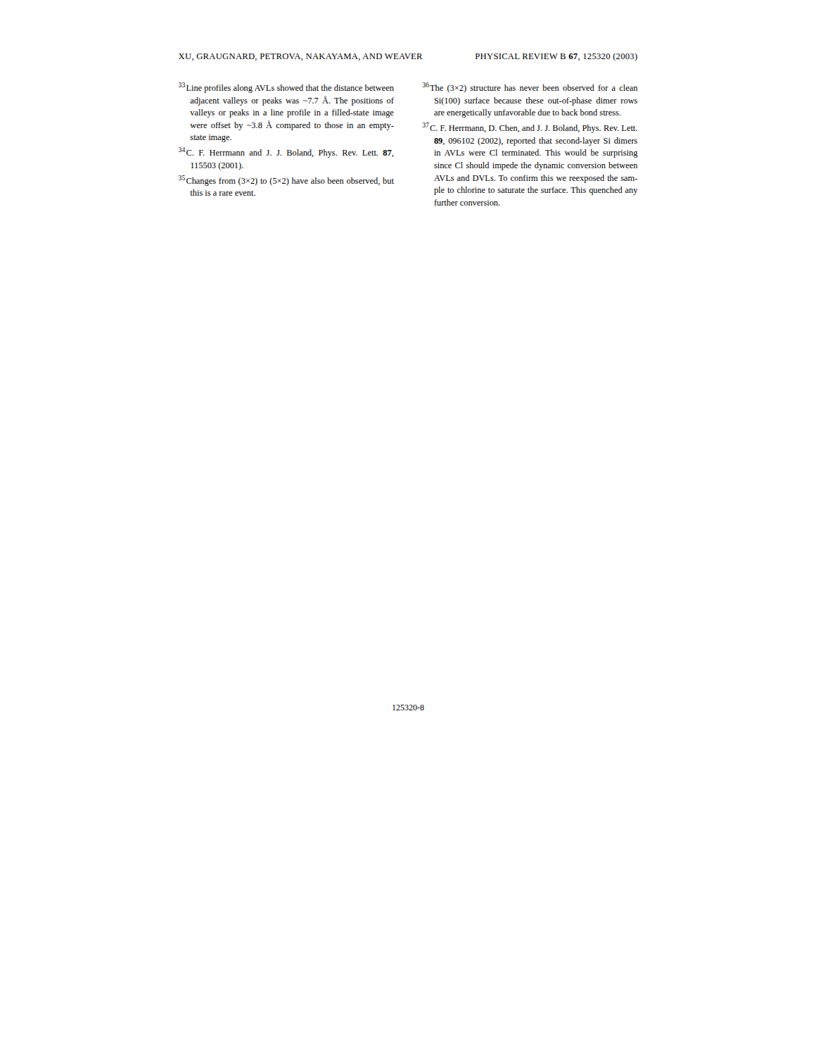Xu, Graugnard, Petrova, Nakayama, and Weaver
Physical Review B 67, 125320 (2003)
33 Line profiles along AVLs showed that the distance between adjacent valleys or peaks was ~7.7 Å. The positions of valleys or peaks in a line profile in a filled-state image were offset by ~3.8 Å compared to those in an empty-state image.
34 C. F. Herrmann and J. J. Boland, Phys. Rev. Lett. 87, 115503 (2001).
35 Changes from (3×2) to (5×2) have also been observed, but this is a rare event.
36 The (3×2) structure has never been observed for a clean Si(100) surface because these out-of-phase dimer rows are energetically unfavorable due to back bond stress.
37 C. F. Herrmann, D. Chen, and J. J. Boland, Phys. Rev. Lett. 89, 096102 (2002), reported that second-layer Si dimers in AVLs were Cl terminated. This would be surprising since Cl should impede the dynamic conversion between AVLs and DVLs. To confirm this we reexposed the sample to chlorine to saturate the surface. This quenched any further conversion.
125320-8